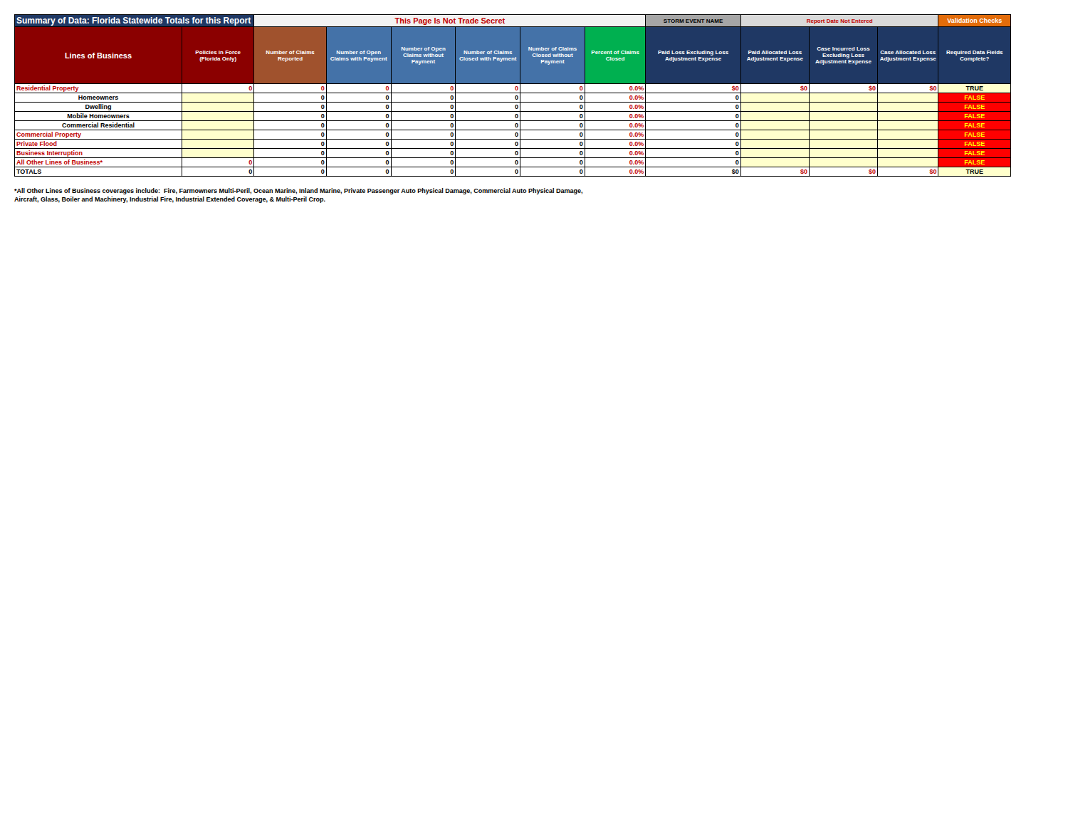| Summary of Data: Florida Statewide Totals for this Report | This Page Is Not Trade Secret | STORM EVENT NAME | Report Date Not Entered | Validation Checks |
| Lines of Business | Policies in Force (Florida Only) | Number of Claims Reported | Number of Open Claims with Payment | Number of Open Claims without Payment | Number of Claims Closed with Payment | Number of Claims Closed without Payment | Percent of Claims Closed | Paid Loss Excluding Loss Adjustment Expense | Paid Allocated Loss Adjustment Expense | Case Incurred Loss Excluding Loss Adjustment Expense | Case Allocated Loss Adjustment Expense | Required Data Fields Complete? |
| Residential Property | 0 | 0 | 0 | 0 | 0 | 0 | 0.0% | $0 | $0 | $0 | $0 | TRUE |
| Homeowners | | 0 | 0 | 0 | 0 | 0 | 0.0% | 0 | | | | FALSE |
| Dwelling | | 0 | 0 | 0 | 0 | 0 | 0.0% | 0 | | | | FALSE |
| Mobile Homeowners | | 0 | 0 | 0 | 0 | 0 | 0.0% | 0 | | | | FALSE |
| Commercial Residential | | 0 | 0 | 0 | 0 | 0 | 0.0% | 0 | | | | FALSE |
| Commercial Property | | 0 | 0 | 0 | 0 | 0 | 0.0% | 0 | | | | FALSE |
| Private Flood | | 0 | 0 | 0 | 0 | 0 | 0.0% | 0 | | | | FALSE |
| Business Interruption | | 0 | 0 | 0 | 0 | 0 | 0.0% | 0 | | | | FALSE |
| All Other Lines of Business* | 0 | 0 | 0 | 0 | 0 | 0 | 0.0% | 0 | | | | FALSE |
| TOTALS | 0 | 0 | 0 | 0 | 0 | 0 | 0.0% | $0 | $0 | $0 | $0 | TRUE |
*All Other Lines of Business coverages include: Fire, Farmowners Multi-Peril, Ocean Marine, Inland Marine, Private Passenger Auto Physical Damage, Commercial Auto Physical Damage,
Aircraft, Glass, Boiler and Machinery, Industrial Fire, Industrial Extended Coverage, & Multi-Peril Crop.